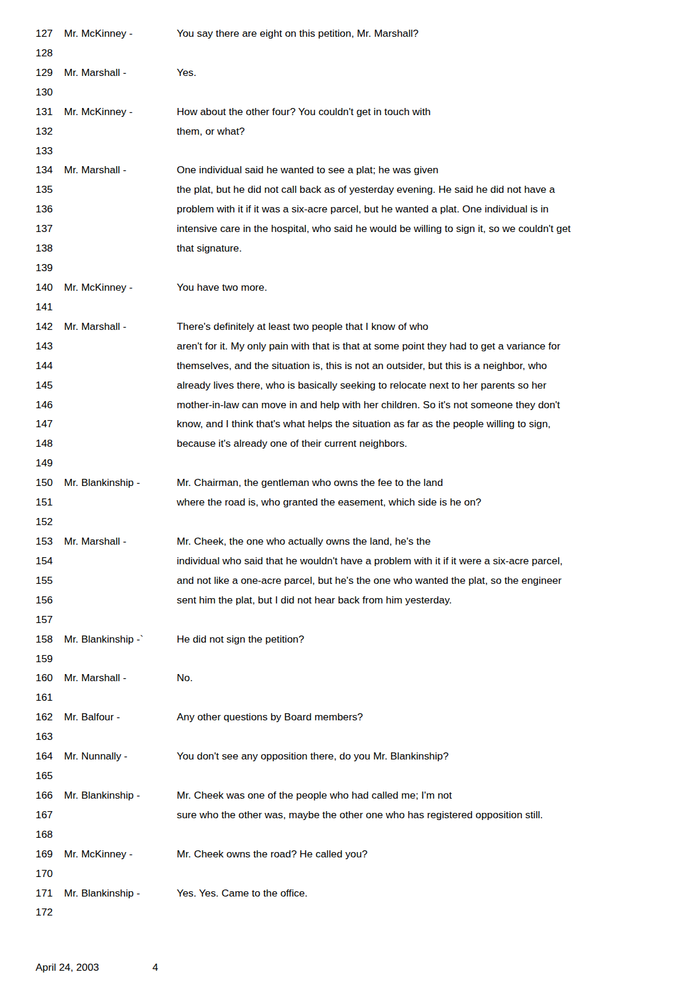| 127 | Mr. McKinney - | You say there are eight on this petition, Mr. Marshall? |
| 128 | | |
| 129 | Mr. Marshall - | Yes. |
| 130 | | |
| 131 | Mr. McKinney - | How about the other four? You couldn't get in touch with |
| 132 | | them, or what? |
| 133 | | |
| 134 | Mr. Marshall - | One individual said he wanted to see a plat; he was given |
| 135 | | the plat, but he did not call back as of yesterday evening. He said he did not have a |
| 136 | | problem with it if it was a six-acre parcel, but he wanted a plat. One individual is in |
| 137 | | intensive care in the hospital, who said he would be willing to sign it, so we couldn't get |
| 138 | | that signature. |
| 139 | | |
| 140 | Mr. McKinney - | You have two more. |
| 141 | | |
| 142 | Mr. Marshall - | There's definitely at least two people that I know of who |
| 143 | | aren't for it. My only pain with that is that at some point they had to get a variance for |
| 144 | | themselves, and the situation is, this is not an outsider, but this is a neighbor, who |
| 145 | | already lives there, who is basically seeking to relocate next to her parents so her |
| 146 | | mother-in-law can move in and help with her children. So it's not someone they don't |
| 147 | | know, and I think that's what helps the situation as far as the people willing to sign, |
| 148 | | because it's already one of their current neighbors. |
| 149 | | |
| 150 | Mr. Blankinship - | Mr. Chairman, the gentleman who owns the fee to the land |
| 151 | | where the road is, who granted the easement, which side is he on? |
| 152 | | |
| 153 | Mr. Marshall - | Mr. Cheek, the one who actually owns the land, he's the |
| 154 | | individual who said that he wouldn't have a problem with it if it were a six-acre parcel, |
| 155 | | and not like a one-acre parcel, but he's the one who wanted the plat, so the engineer |
| 156 | | sent him the plat, but I did not hear back from him yesterday. |
| 157 | | |
| 158 | Mr. Blankinship -` | He did not sign the petition? |
| 159 | | |
| 160 | Mr. Marshall - | No. |
| 161 | | |
| 162 | Mr. Balfour - | Any other questions by Board members? |
| 163 | | |
| 164 | Mr. Nunnally - | You don't see any opposition there, do you Mr. Blankinship? |
| 165 | | |
| 166 | Mr. Blankinship - | Mr. Cheek was one of the people who had called me; I'm not |
| 167 | | sure who the other was, maybe the other one who has registered opposition still. |
| 168 | | |
| 169 | Mr. McKinney - | Mr. Cheek owns the road? He called you? |
| 170 | | |
| 171 | Mr. Blankinship - | Yes. Yes. Came to the office. |
| 172 | | |
April 24, 2003 4